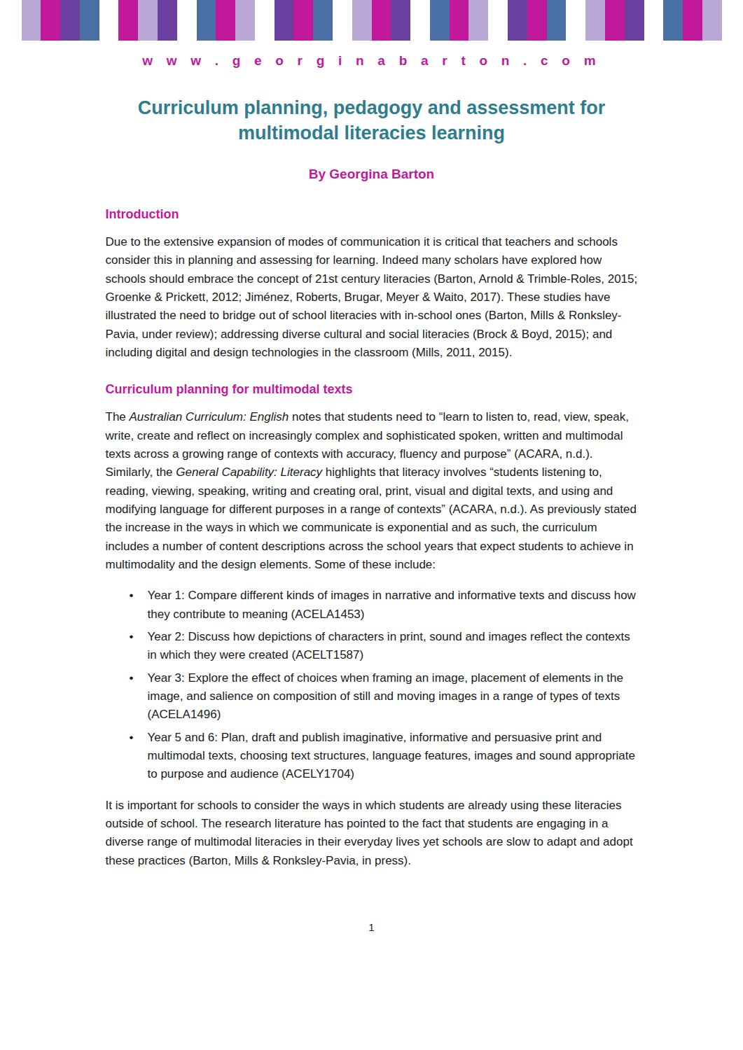w w w . g e o r g i n a b a r t o n . c o m
Curriculum planning, pedagogy and assessment for multimodal literacies learning
By Georgina Barton
Introduction
Due to the extensive expansion of modes of communication it is critical that teachers and schools consider this in planning and assessing for learning. Indeed many scholars have explored how schools should embrace the concept of 21st century literacies (Barton, Arnold & Trimble-Roles, 2015; Groenke & Prickett, 2012; Jiménez, Roberts, Brugar, Meyer & Waito, 2017). These studies have illustrated the need to bridge out of school literacies with in-school ones (Barton, Mills & Ronksley-Pavia, under review); addressing diverse cultural and social literacies (Brock & Boyd, 2015); and including digital and design technologies in the classroom (Mills, 2011, 2015).
Curriculum planning for multimodal texts
The Australian Curriculum: English notes that students need to “learn to listen to, read, view, speak, write, create and reflect on increasingly complex and sophisticated spoken, written and multimodal texts across a growing range of contexts with accuracy, fluency and purpose” (ACARA, n.d.). Similarly, the General Capability: Literacy highlights that literacy involves “students listening to, reading, viewing, speaking, writing and creating oral, print, visual and digital texts, and using and modifying language for different purposes in a range of contexts” (ACARA, n.d.). As previously stated the increase in the ways in which we communicate is exponential and as such, the curriculum includes a number of content descriptions across the school years that expect students to achieve in multimodality and the design elements. Some of these include:
Year 1: Compare different kinds of images in narrative and informative texts and discuss how they contribute to meaning (ACELA1453)
Year 2: Discuss how depictions of characters in print, sound and images reflect the contexts in which they were created (ACELT1587)
Year 3: Explore the effect of choices when framing an image, placement of elements in the image, and salience on composition of still and moving images in a range of types of texts (ACELA1496)
Year 5 and 6: Plan, draft and publish imaginative, informative and persuasive print and multimodal texts, choosing text structures, language features, images and sound appropriate to purpose and audience (ACELY1704)
It is important for schools to consider the ways in which students are already using these literacies outside of school. The research literature has pointed to the fact that students are engaging in a diverse range of multimodal literacies in their everyday lives yet schools are slow to adapt and adopt these practices (Barton, Mills & Ronksley-Pavia, in press).
1